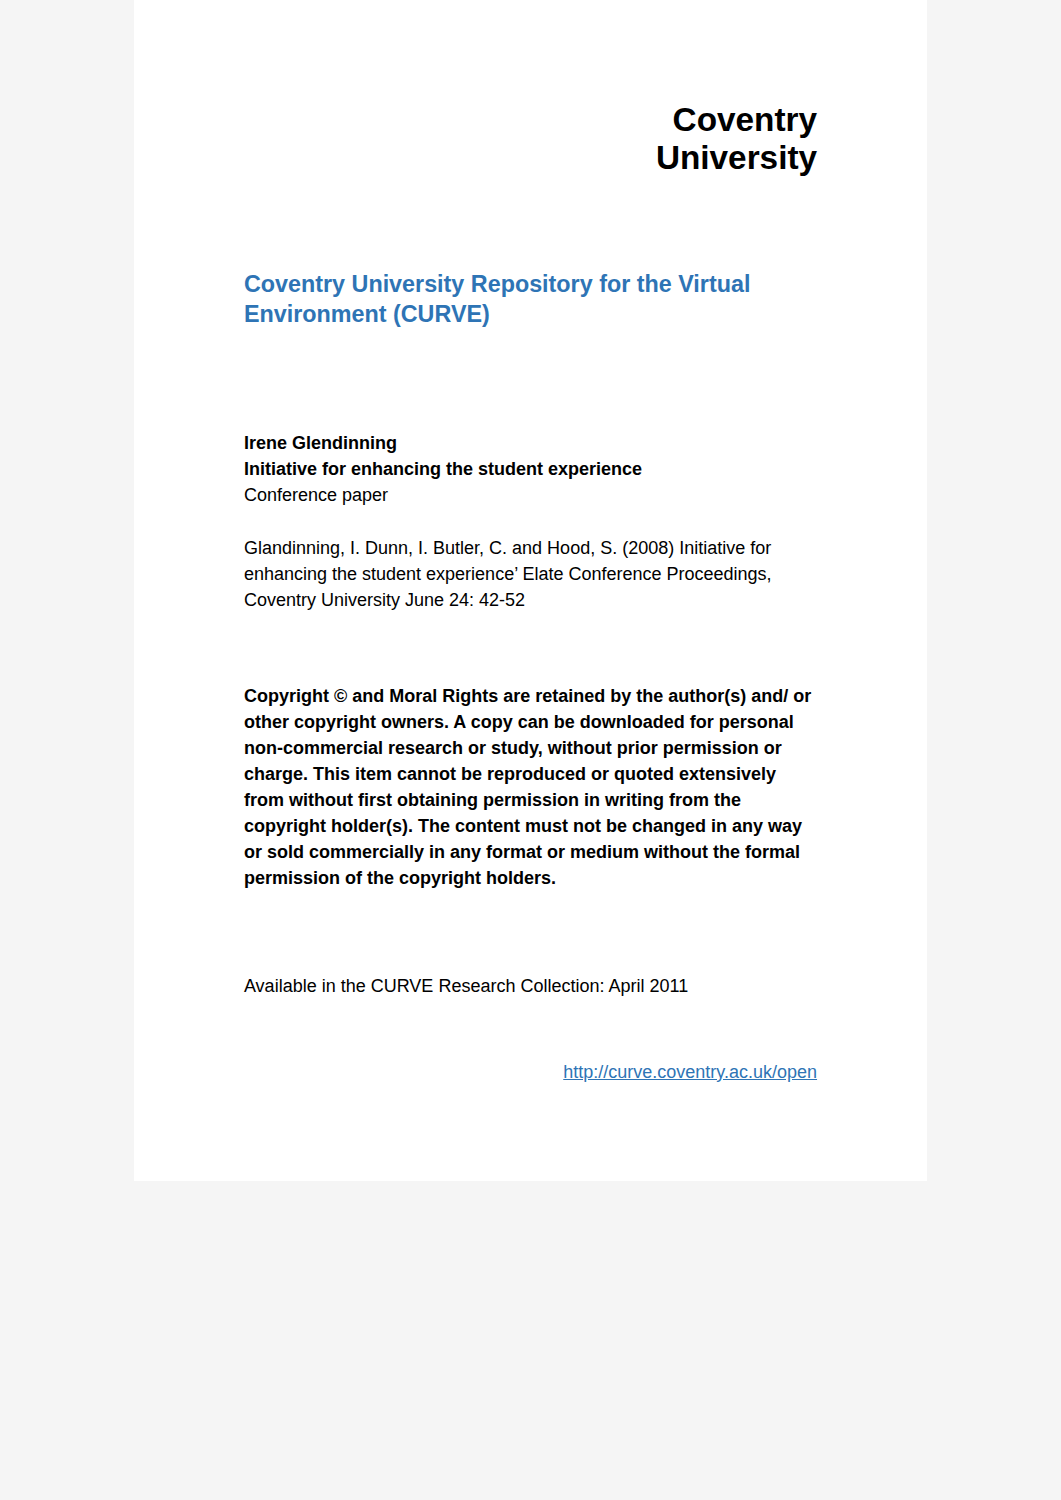Coventry
University
Coventry University Repository for the Virtual Environment (CURVE)
Irene Glendinning
Initiative for enhancing the student experience
Conference paper
Glandinning, I. Dunn, I. Butler, C. and Hood, S. (2008) Initiative for enhancing the student experience’ Elate Conference Proceedings, Coventry University June 24: 42-52
Copyright © and Moral Rights are retained by the author(s) and/ or other copyright owners. A copy can be downloaded for personal non-commercial research or study, without prior permission or charge. This item cannot be reproduced or quoted extensively from without first obtaining permission in writing from the copyright holder(s). The content must not be changed in any way or sold commercially in any format or medium without the formal permission of the copyright holders.
Available in the CURVE Research Collection: April 2011
http://curve.coventry.ac.uk/open